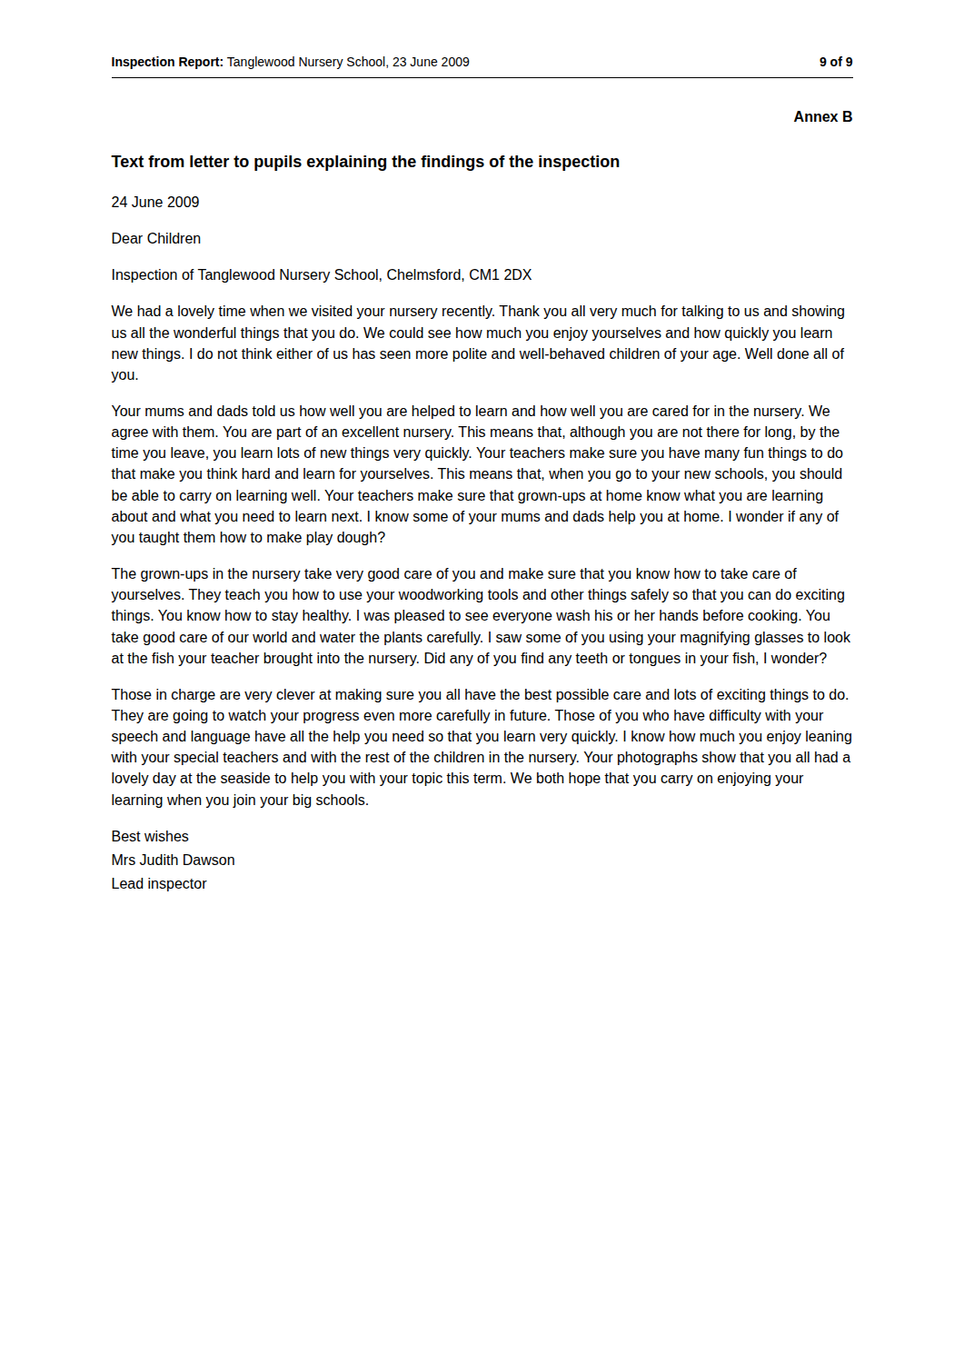Inspection Report: Tanglewood Nursery School, 23 June 2009
9 of 9
Annex B
Text from letter to pupils explaining the findings of the inspection
24 June 2009
Dear Children
Inspection of Tanglewood Nursery School, Chelmsford, CM1 2DX
We had a lovely time when we visited your nursery recently. Thank you all very much for talking to us and showing us all the wonderful things that you do. We could see how much you enjoy yourselves and how quickly you learn new things. I do not think either of us has seen more polite and well-behaved children of your age. Well done all of you.
Your mums and dads told us how well you are helped to learn and how well you are cared for in the nursery. We agree with them. You are part of an excellent nursery. This means that, although you are not there for long, by the time you leave, you learn lots of new things very quickly. Your teachers make sure you have many fun things to do that make you think hard and learn for yourselves. This means that, when you go to your new schools, you should be able to carry on learning well. Your teachers make sure that grown-ups at home know what you are learning about and what you need to learn next. I know some of your mums and dads help you at home. I wonder if any of you taught them how to make play dough?
The grown-ups in the nursery take very good care of you and make sure that you know how to take care of yourselves. They teach you how to use your woodworking tools and other things safely so that you can do exciting things. You know how to stay healthy. I was pleased to see everyone wash his or her hands before cooking. You take good care of our world and water the plants carefully. I saw some of you using your magnifying glasses to look at the fish your teacher brought into the nursery. Did any of you find any teeth or tongues in your fish, I wonder?
Those in charge are very clever at making sure you all have the best possible care and lots of exciting things to do. They are going to watch your progress even more carefully in future. Those of you who have difficulty with your speech and language have all the help you need so that you learn very quickly. I know how much you enjoy leaning with your special teachers and with the rest of the children in the nursery. Your photographs show that you all had a lovely day at the seaside to help you with your topic this term. We both hope that you carry on enjoying your learning when you join your big schools.
Best wishes
Mrs Judith Dawson
Lead inspector